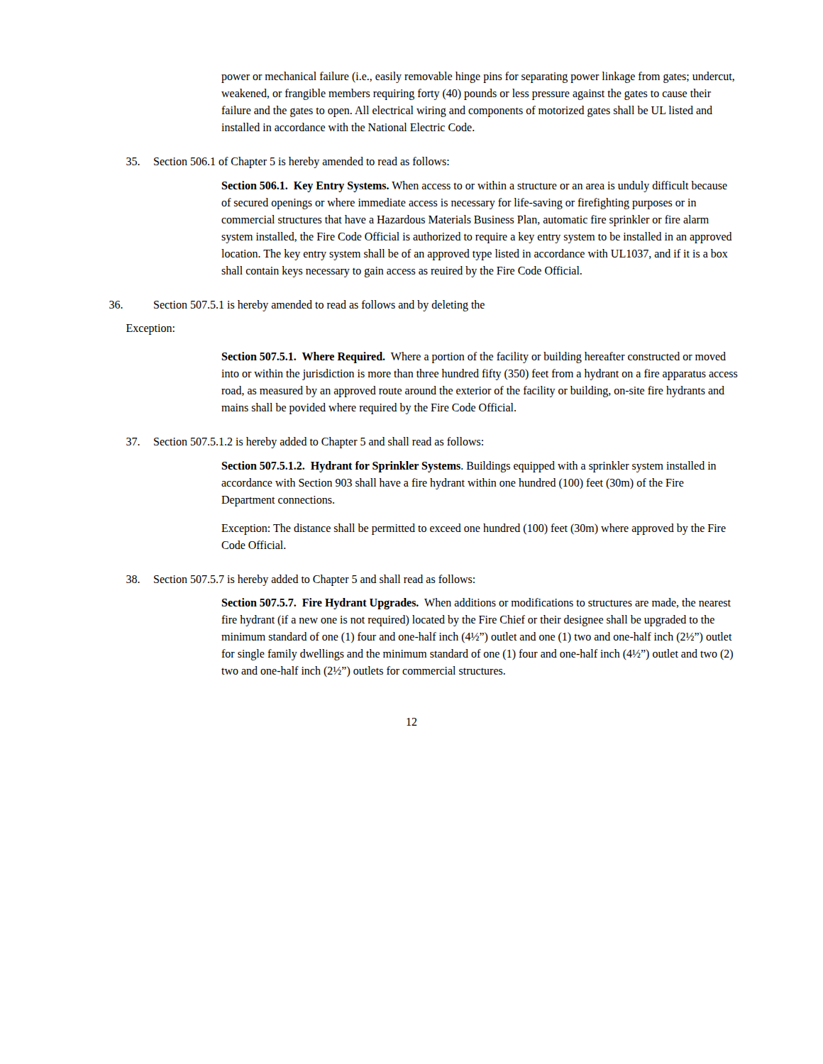power or mechanical failure (i.e., easily removable hinge pins for separating power linkage from gates; undercut, weakened, or frangible members requiring forty (40) pounds or less pressure against the gates to cause their failure and the gates to open. All electrical wiring and components of motorized gates shall be UL listed and installed in accordance with the National Electric Code.
35.
Section 506.1 of Chapter 5 is hereby amended to read as follows:
Section 506.1. Key Entry Systems. When access to or within a structure or an area is unduly difficult because of secured openings or where immediate access is necessary for life-saving or firefighting purposes or in commercial structures that have a Hazardous Materials Business Plan, automatic fire sprinkler or fire alarm system installed, the Fire Code Official is authorized to require a key entry system to be installed in an approved location. The key entry system shall be of an approved type listed in accordance with UL1037, and if it is a box shall contain keys necessary to gain access as reuired by the Fire Code Official.
36.
Section 507.5.1 is hereby amended to read as follows and by deleting the
Exception:
Section 507.5.1. Where Required. Where a portion of the facility or building hereafter constructed or moved into or within the jurisdiction is more than three hundred fifty (350) feet from a hydrant on a fire apparatus access road, as measured by an approved route around the exterior of the facility or building, on-site fire hydrants and mains shall be povided where required by the Fire Code Official.
37.
Section 507.5.1.2 is hereby added to Chapter 5 and shall read as follows:
Section 507.5.1.2. Hydrant for Sprinkler Systems. Buildings equipped with a sprinkler system installed in accordance with Section 903 shall have a fire hydrant within one hundred (100) feet (30m) of the Fire Department connections.
Exception: The distance shall be permitted to exceed one hundred (100) feet (30m) where approved by the Fire Code Official.
38.
Section 507.5.7 is hereby added to Chapter 5 and shall read as follows:
Section 507.5.7. Fire Hydrant Upgrades. When additions or modifications to structures are made, the nearest fire hydrant (if a new one is not required) located by the Fire Chief or their designee shall be upgraded to the minimum standard of one (1) four and one-half inch (4½”) outlet and one (1) two and one-half inch (2½”) outlet for single family dwellings and the minimum standard of one (1) four and one-half inch (4½”) outlet and two (2) two and one-half inch (2½”) outlets for commercial structures.
12